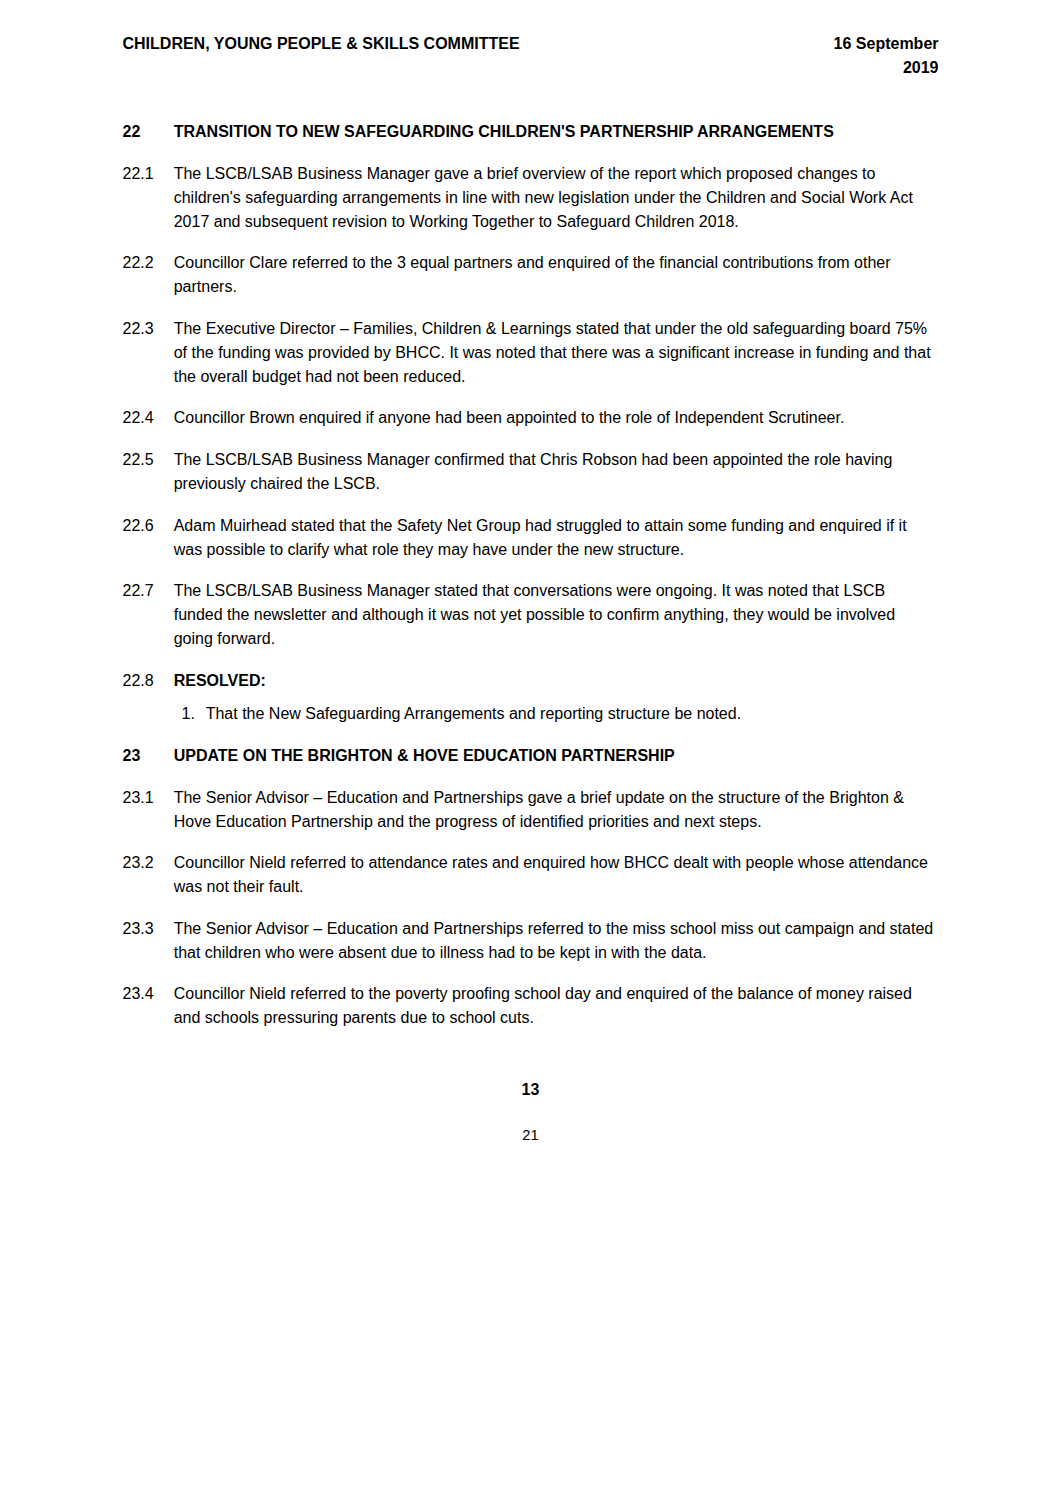Children, Young People & Skills Committee
16 September
2019
22
Transition to New Safeguarding Children's Partnership Arrangements
22.1
The LSCB/LSAB Business Manager gave a brief overview of the report which proposed changes to children's safeguarding arrangements in line with new legislation under the Children and Social Work Act 2017 and subsequent revision to Working Together to Safeguard Children 2018.
22.2
Councillor Clare referred to the 3 equal partners and enquired of the financial contributions from other partners.
22.3
The Executive Director – Families, Children & Learnings stated that under the old safeguarding board 75% of the funding was provided by BHCC. It was noted that there was a significant increase in funding and that the overall budget had not been reduced.
22.4
Councillor Brown enquired if anyone had been appointed to the role of Independent Scrutineer.
22.5
The LSCB/LSAB Business Manager confirmed that Chris Robson had been appointed the role having previously chaired the LSCB.
22.6
Adam Muirhead stated that the Safety Net Group had struggled to attain some funding and enquired if it was possible to clarify what role they may have under the new structure.
22.7
The LSCB/LSAB Business Manager stated that conversations were ongoing. It was noted that LSCB funded the newsletter and although it was not yet possible to confirm anything, they would be involved going forward.
22.8
RESOLVED:
That the New Safeguarding Arrangements and reporting structure be noted.
23
Update on the Brighton & Hove Education Partnership
23.1
The Senior Advisor – Education and Partnerships gave a brief update on the structure of the Brighton & Hove Education Partnership and the progress of identified priorities and next steps.
23.2
Councillor Nield referred to attendance rates and enquired how BHCC dealt with people whose attendance was not their fault.
23.3
The Senior Advisor – Education and Partnerships referred to the miss school miss out campaign and stated that children who were absent due to illness had to be kept in with the data.
23.4
Councillor Nield referred to the poverty proofing school day and enquired of the balance of money raised and schools pressuring parents due to school cuts.
13
21